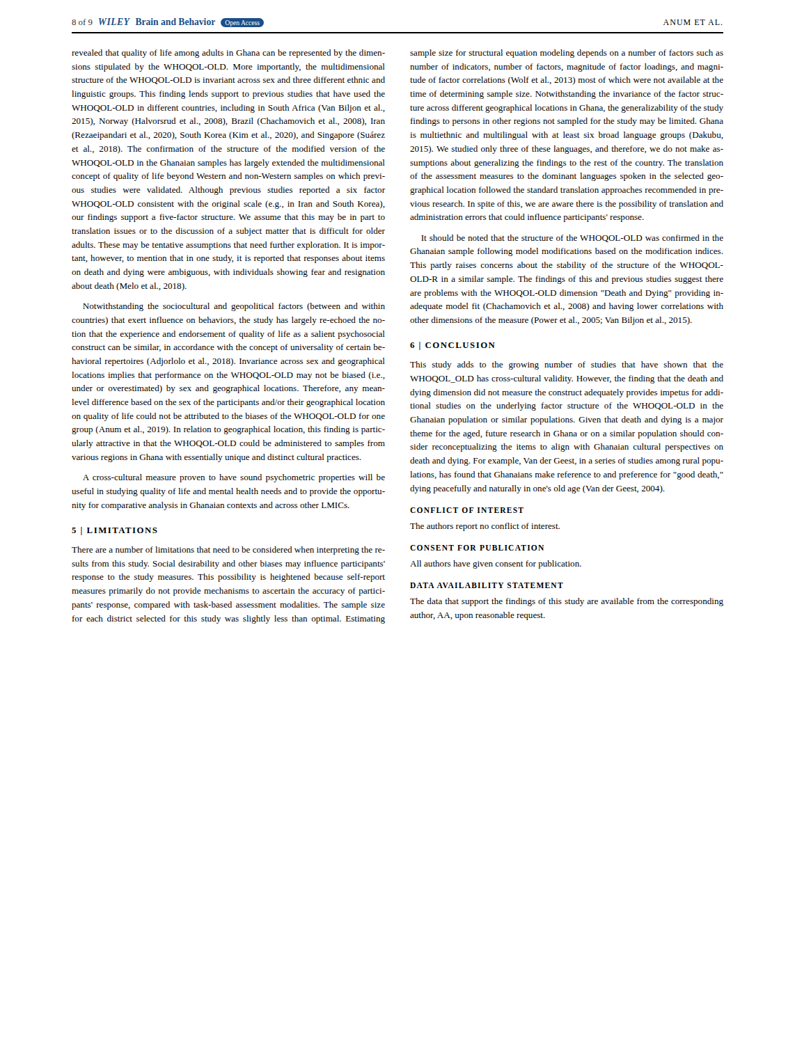8 of 9 WILEY Brain and Behavior Open Access
Anum et al.
revealed that quality of life among adults in Ghana can be represented by the dimensions stipulated by the WHOQOL-OLD. More importantly, the multidimensional structure of the WHOQOL-OLD is invariant across sex and three different ethnic and linguistic groups. This finding lends support to previous studies that have used the WHOQOL-OLD in different countries, including in South Africa (Van Biljon et al., 2015), Norway (Halvorsrud et al., 2008), Brazil (Chachamovich et al., 2008), Iran (Rezaeipandari et al., 2020), South Korea (Kim et al., 2020), and Singapore (Suárez et al., 2018). The confirmation of the structure of the modified version of the WHOQOL-OLD in the Ghanaian samples has largely extended the multidimensional concept of quality of life beyond Western and non-Western samples on which previous studies were validated. Although previous studies reported a six factor WHOQOL-OLD consistent with the original scale (e.g., in Iran and South Korea), our findings support a five-factor structure. We assume that this may be in part to translation issues or to the discussion of a subject matter that is difficult for older adults. These may be tentative assumptions that need further exploration. It is important, however, to mention that in one study, it is reported that responses about items on death and dying were ambiguous, with individuals showing fear and resignation about death (Melo et al., 2018).
Notwithstanding the sociocultural and geopolitical factors (between and within countries) that exert influence on behaviors, the study has largely re-echoed the notion that the experience and endorsement of quality of life as a salient psychosocial construct can be similar, in accordance with the concept of universality of certain behavioral repertoires (Adjorlolo et al., 2018). Invariance across sex and geographical locations implies that performance on the WHOQOL-OLD may not be biased (i.e., under or overestimated) by sex and geographical locations. Therefore, any mean-level difference based on the sex of the participants and/or their geographical location on quality of life could not be attributed to the biases of the WHOQOL-OLD for one group (Anum et al., 2019). In relation to geographical location, this finding is particularly attractive in that the WHOQOL-OLD could be administered to samples from various regions in Ghana with essentially unique and distinct cultural practices.
A cross-cultural measure proven to have sound psychometric properties will be useful in studying quality of life and mental health needs and to provide the opportunity for comparative analysis in Ghanaian contexts and across other LMICs.
5 | Limitations
There are a number of limitations that need to be considered when interpreting the results from this study. Social desirability and other biases may influence participants' response to the study measures. This possibility is heightened because self-report measures primarily do not provide mechanisms to ascertain the accuracy of participants' response, compared with task-based assessment modalities. The sample size for each district selected for this study was slightly less than optimal. Estimating sample size for structural equation modeling depends on a number of factors such as number of indicators, number of factors, magnitude of factor loadings, and magnitude of factor correlations (Wolf et al., 2013) most of which were not available at the time of determining sample size. Notwithstanding the invariance of the factor structure across different geographical locations in Ghana, the generalizability of the study findings to persons in other regions not sampled for the study may be limited. Ghana is multiethnic and multilingual with at least six broad language groups (Dakubu, 2015). We studied only three of these languages, and therefore, we do not make assumptions about generalizing the findings to the rest of the country. The translation of the assessment measures to the dominant languages spoken in the selected geographical location followed the standard translation approaches recommended in previous research. In spite of this, we are aware there is the possibility of translation and administration errors that could influence participants' response.
It should be noted that the structure of the WHOQOL-OLD was confirmed in the Ghanaian sample following model modifications based on the modification indices. This partly raises concerns about the stability of the structure of the WHOQOL-OLD-R in a similar sample. The findings of this and previous studies suggest there are problems with the WHOQOL-OLD dimension "Death and Dying" providing inadequate model fit (Chachamovich et al., 2008) and having lower correlations with other dimensions of the measure (Power et al., 2005; Van Biljon et al., 2015).
6 | Conclusion
This study adds to the growing number of studies that have shown that the WHOQOL_OLD has cross-cultural validity. However, the finding that the death and dying dimension did not measure the construct adequately provides impetus for additional studies on the underlying factor structure of the WHOQOL-OLD in the Ghanaian population or similar populations. Given that death and dying is a major theme for the aged, future research in Ghana or on a similar population should consider reconceptualizing the items to align with Ghanaian cultural perspectives on death and dying. For example, Van der Geest, in a series of studies among rural populations, has found that Ghanaians make reference to and preference for "good death," dying peacefully and naturally in one's old age (Van der Geest, 2004).
Conflict of Interest
The authors report no conflict of interest.
Consent for Publication
All authors have given consent for publication.
Data Availability Statement
The data that support the findings of this study are available from the corresponding author, AA, upon reasonable request.